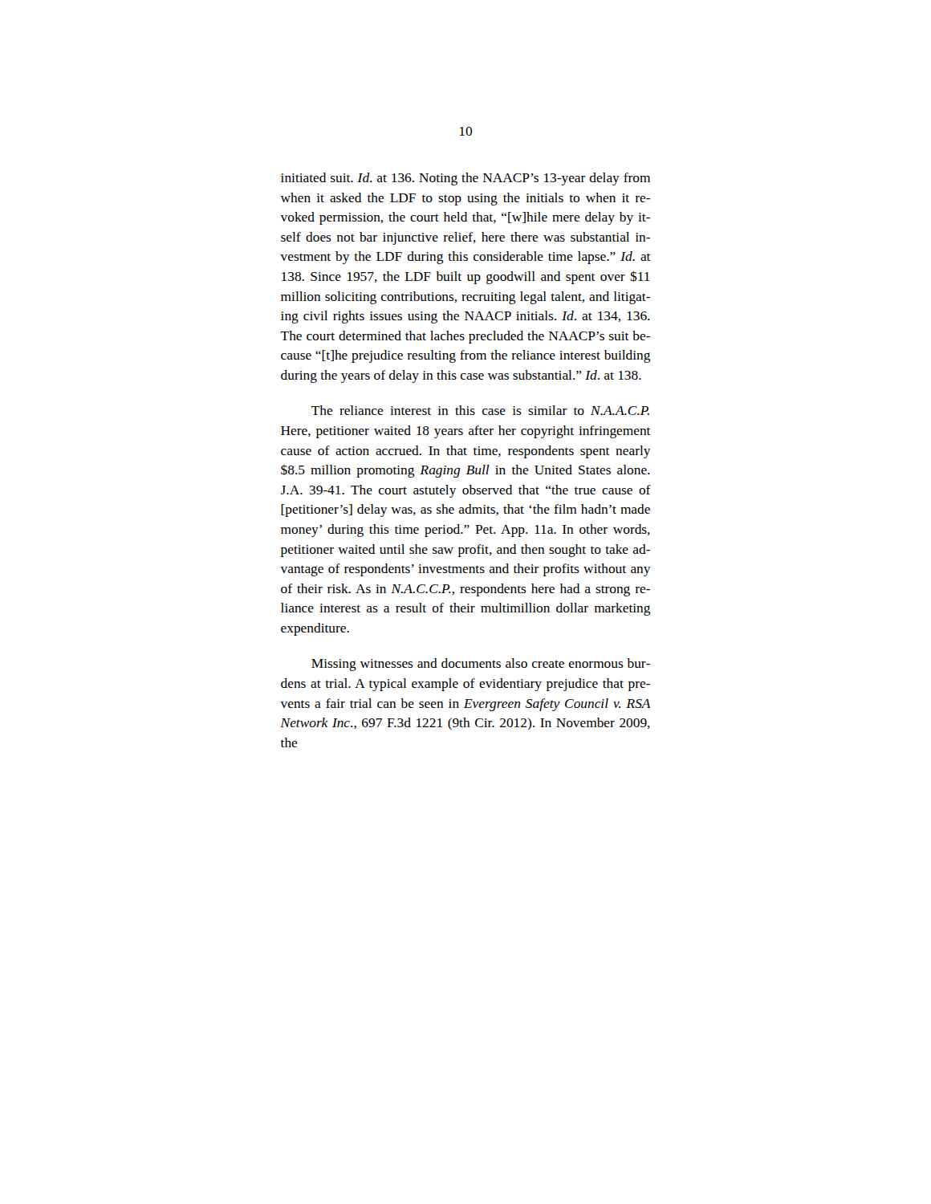10
initiated suit. Id. at 136. Noting the NAACP’s 13-year delay from when it asked the LDF to stop using the initials to when it revoked permission, the court held that, “[w]hile mere delay by itself does not bar injunctive relief, here there was substantial investment by the LDF during this considerable time lapse.” Id. at 138. Since 1957, the LDF built up goodwill and spent over $11 million soliciting contributions, recruiting legal talent, and litigating civil rights issues using the NAACP initials. Id. at 134, 136. The court determined that laches precluded the NAACP’s suit because “[t]he prejudice resulting from the reliance interest building during the years of delay in this case was substantial.” Id. at 138.
The reliance interest in this case is similar to N.A.A.C.P. Here, petitioner waited 18 years after her copyright infringement cause of action accrued. In that time, respondents spent nearly $8.5 million promoting Raging Bull in the United States alone. J.A. 39-41. The court astutely observed that “the true cause of [petitioner’s] delay was, as she admits, that ‘the film hadn’t made money’ during this time period.” Pet. App. 11a. In other words, petitioner waited until she saw profit, and then sought to take advantage of respondents’ investments and their profits without any of their risk. As in N.A.C.C.P., respondents here had a strong reliance interest as a result of their multimillion dollar marketing expenditure.
Missing witnesses and documents also create enormous burdens at trial. A typical example of evidentiary prejudice that prevents a fair trial can be seen in Evergreen Safety Council v. RSA Network Inc., 697 F.3d 1221 (9th Cir. 2012). In November 2009, the